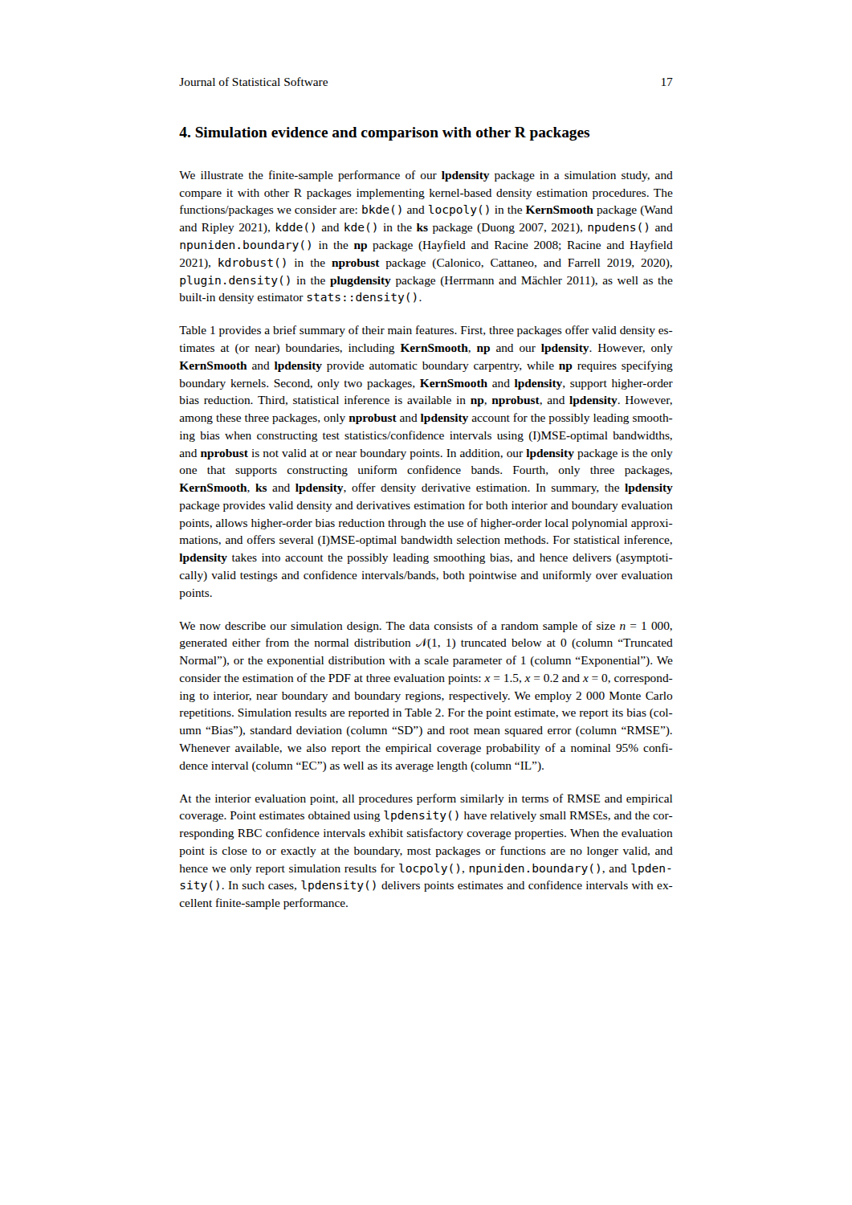Journal of Statistical Software 17
4. Simulation evidence and comparison with other R packages
We illustrate the finite-sample performance of our lpdensity package in a simulation study, and compare it with other R packages implementing kernel-based density estimation procedures. The functions/packages we consider are: bkde() and locpoly() in the KernSmooth package (Wand and Ripley 2021), kdde() and kde() in the ks package (Duong 2007, 2021), npudens() and npuniden.boundary() in the np package (Hayfield and Racine 2008; Racine and Hayfield 2021), kdrobust() in the nprobust package (Calonico, Cattaneo, and Farrell 2019, 2020), plugin.density() in the plugdensity package (Herrmann and Mächler 2011), as well as the built-in density estimator stats::density().
Table 1 provides a brief summary of their main features. First, three packages offer valid density estimates at (or near) boundaries, including KernSmooth, np and our lpdensity. However, only KernSmooth and lpdensity provide automatic boundary carpentry, while np requires specifying boundary kernels. Second, only two packages, KernSmooth and lpdensity, support higher-order bias reduction. Third, statistical inference is available in np, nprobust, and lpdensity. However, among these three packages, only nprobust and lpdensity account for the possibly leading smoothing bias when constructing test statistics/confidence intervals using (I)MSE-optimal bandwidths, and nprobust is not valid at or near boundary points. In addition, our lpdensity package is the only one that supports constructing uniform confidence bands. Fourth, only three packages, KernSmooth, ks and lpdensity, offer density derivative estimation. In summary, the lpdensity package provides valid density and derivatives estimation for both interior and boundary evaluation points, allows higher-order bias reduction through the use of higher-order local polynomial approximations, and offers several (I)MSE-optimal bandwidth selection methods. For statistical inference, lpdensity takes into account the possibly leading smoothing bias, and hence delivers (asymptotically) valid testings and confidence intervals/bands, both pointwise and uniformly over evaluation points.
We now describe our simulation design. The data consists of a random sample of size n = 1 000, generated either from the normal distribution 𝒩(1, 1) truncated below at 0 (column “Truncated Normal”), or the exponential distribution with a scale parameter of 1 (column “Exponential”). We consider the estimation of the PDF at three evaluation points: x = 1.5, x = 0.2 and x = 0, corresponding to interior, near boundary and boundary regions, respectively. We employ 2 000 Monte Carlo repetitions. Simulation results are reported in Table 2. For the point estimate, we report its bias (column “Bias”), standard deviation (column “SD”) and root mean squared error (column “RMSE”). Whenever available, we also report the empirical coverage probability of a nominal 95% confidence interval (column “EC”) as well as its average length (column “IL”).
At the interior evaluation point, all procedures perform similarly in terms of RMSE and empirical coverage. Point estimates obtained using lpdensity() have relatively small RMSEs, and the corresponding RBC confidence intervals exhibit satisfactory coverage properties. When the evaluation point is close to or exactly at the boundary, most packages or functions are no longer valid, and hence we only report simulation results for locpoly(), npuniden.boundary(), and lpdensity(). In such cases, lpdensity() delivers points estimates and confidence intervals with excellent finite-sample performance.